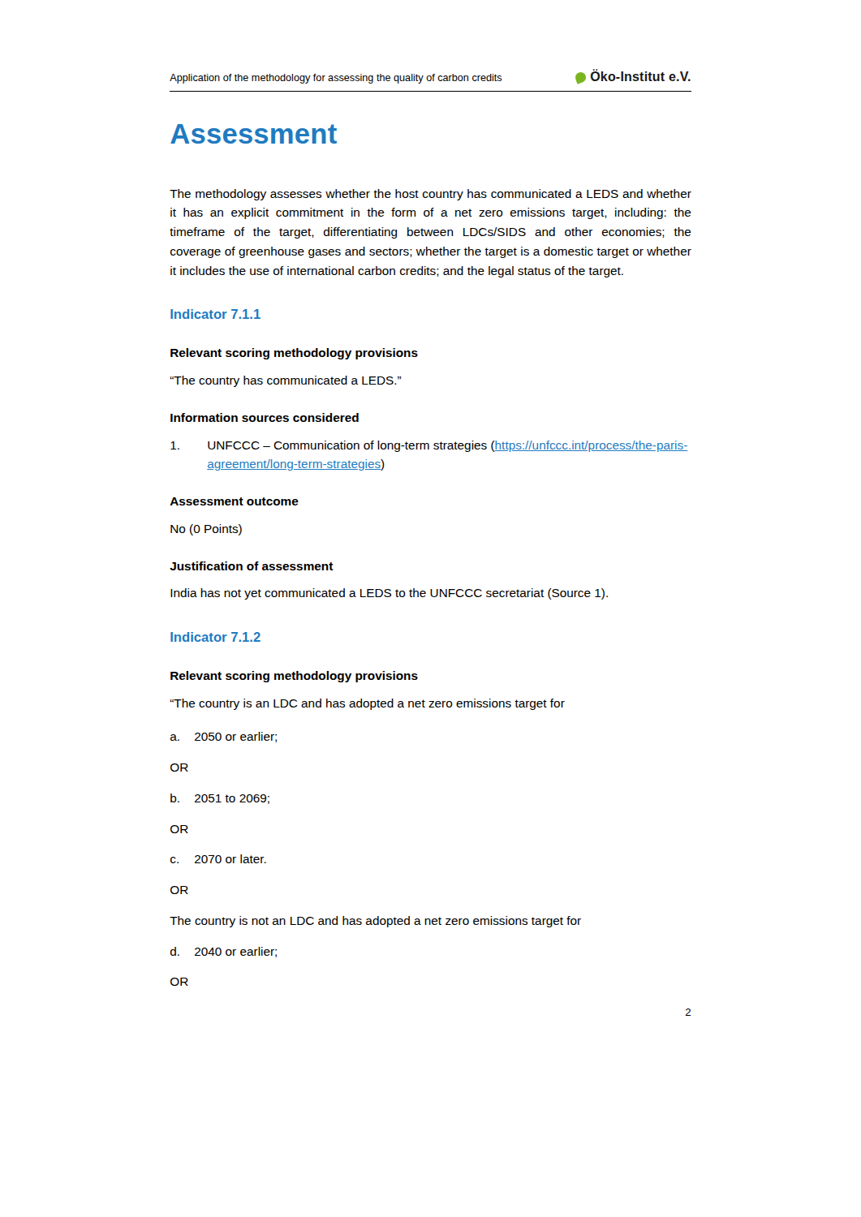Application of the methodology for assessing the quality of carbon credits
Öko-Institut e.V.
Assessment
The methodology assesses whether the host country has communicated a LEDS and whether it has an explicit commitment in the form of a net zero emissions target, including: the timeframe of the target, differentiating between LDCs/SIDS and other economies; the coverage of greenhouse gases and sectors; whether the target is a domestic target or whether it includes the use of international carbon credits; and the legal status of the target.
Indicator 7.1.1
Relevant scoring methodology provisions
“The country has communicated a LEDS.”
Information sources considered
UNFCCC – Communication of long-term strategies (https://unfccc.int/process/the-paris-agreement/long-term-strategies)
Assessment outcome
No (0 Points)
Justification of assessment
India has not yet communicated a LEDS to the UNFCCC secretariat (Source 1).
Indicator 7.1.2
Relevant scoring methodology provisions
“The country is an LDC and has adopted a net zero emissions target for
a. 2050 or earlier;
OR
b. 2051 to 2069;
OR
c. 2070 or later.
OR
The country is not an LDC and has adopted a net zero emissions target for
d. 2040 or earlier;
OR
2